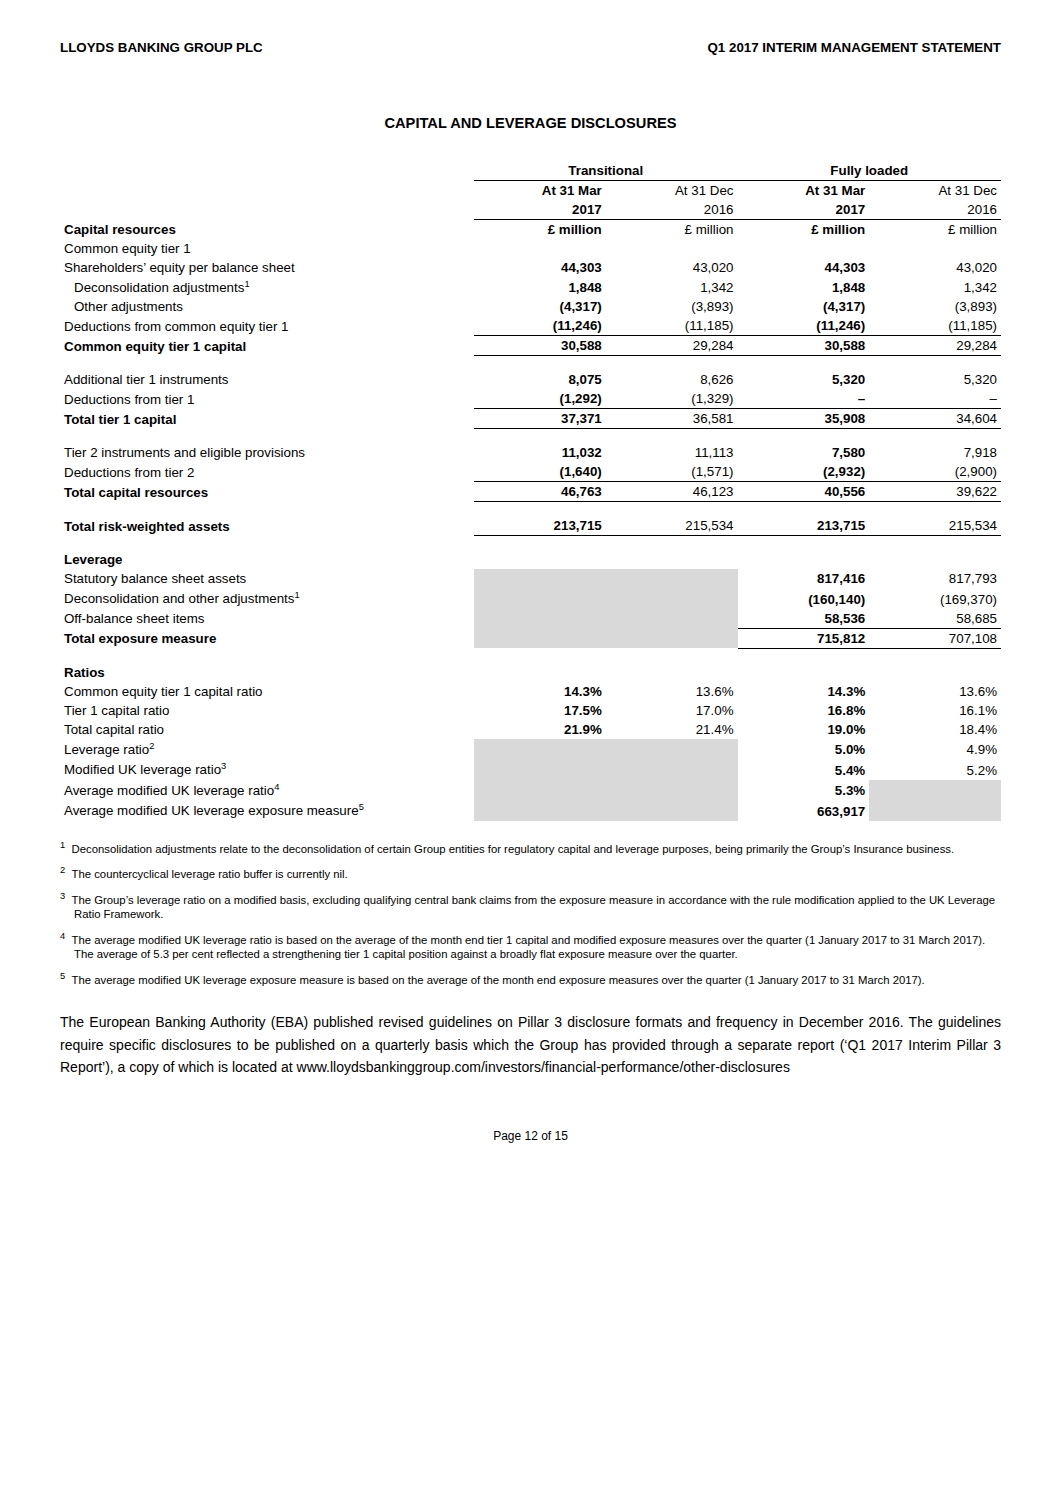LLOYDS BANKING GROUP PLC Q1 2017 INTERIM MANAGEMENT STATEMENT
CAPITAL AND LEVERAGE DISCLOSURES
| | Transitional | Fully loaded |
| | At 31 Mar | At 31 Dec | At 31 Mar | At 31 Dec |
| | 2017 | 2016 | 2017 | 2016 |
| Capital resources | £ million | £ million | £ million | £ million |
| Common equity tier 1 | | | | |
| Shareholders’ equity per balance sheet | 44,303 | 43,020 | 44,303 | 43,020 |
| Deconsolidation adjustments 1 | 1,848 | 1,342 | 1,848 | 1,342 |
| Other adjustments | (4,317) | (3,893) | (4,317) | (3,893) |
| Deductions from common equity tier 1 | (11,246) | (11,185) | (11,246) | (11,185) |
| Common equity tier 1 capital | 30,588 | 29,284 | 30,588 | 29,284 |
| Additional tier 1 instruments | 8,075 | 8,626 | 5,320 | 5,320 |
| Deductions from tier 1 | (1,292) | (1,329) | – | – |
| Total tier 1 capital | 37,371 | 36,581 | 35,908 | 34,604 |
| Tier 2 instruments and eligible provisions | 11,032 | 11,113 | 7,580 | 7,918 |
| Deductions from tier 2 | (1,640) | (1,571) | (2,932) | (2,900) |
| Total capital resources | 46,763 | 46,123 | 40,556 | 39,622 |
| Total risk-weighted assets | 213,715 | 215,534 | 213,715 | 215,534 |
| Leverage | | | | |
| Statutory balance sheet assets | | | 817,416 | 817,793 |
| Deconsolidation and other adjustments 1 | | | (160,140) | (169,370) |
| Off-balance sheet items | | | 58,536 | 58,685 |
| Total exposure measure | | | 715,812 | 707,108 |
| Ratios | | | | |
| Common equity tier 1 capital ratio | 14.3% | 13.6% | 14.3% | 13.6% |
| Tier 1 capital ratio | 17.5% | 17.0% | 16.8% | 16.1% |
| Total capital ratio | 21.9% | 21.4% | 19.0% | 18.4% |
| Leverage ratio 2 | | | 5.0% | 4.9% |
| Modified UK leverage ratio 3 | | | 5.4% | 5.2% |
| Average modified UK leverage ratio 4 | | | 5.3% | |
| Average modified UK leverage exposure measure 5 | | | 663,917 | |
1 Deconsolidation adjustments relate to the deconsolidation of certain Group entities for regulatory capital and leverage purposes, being primarily the Group’s Insurance business.
2 The countercyclical leverage ratio buffer is currently nil.
3 The Group’s leverage ratio on a modified basis, excluding qualifying central bank claims from the exposure measure in accordance with the rule modification applied to the UK Leverage Ratio Framework.
4 The average modified UK leverage ratio is based on the average of the month end tier 1 capital and modified exposure measures over the quarter (1 January 2017 to 31 March 2017). The average of 5.3 per cent reflected a strengthening tier 1 capital position against a broadly flat exposure measure over the quarter.
5 The average modified UK leverage exposure measure is based on the average of the month end exposure measures over the quarter (1 January 2017 to 31 March 2017).
The European Banking Authority (EBA) published revised guidelines on Pillar 3 disclosure formats and frequency in December 2016. The guidelines require specific disclosures to be published on a quarterly basis which the Group has provided through a separate report (‘Q1 2017 Interim Pillar 3 Report’), a copy of which is located at www.lloydsbankinggroup.com/investors/financial-performance/other-disclosures
Page 12 of 15